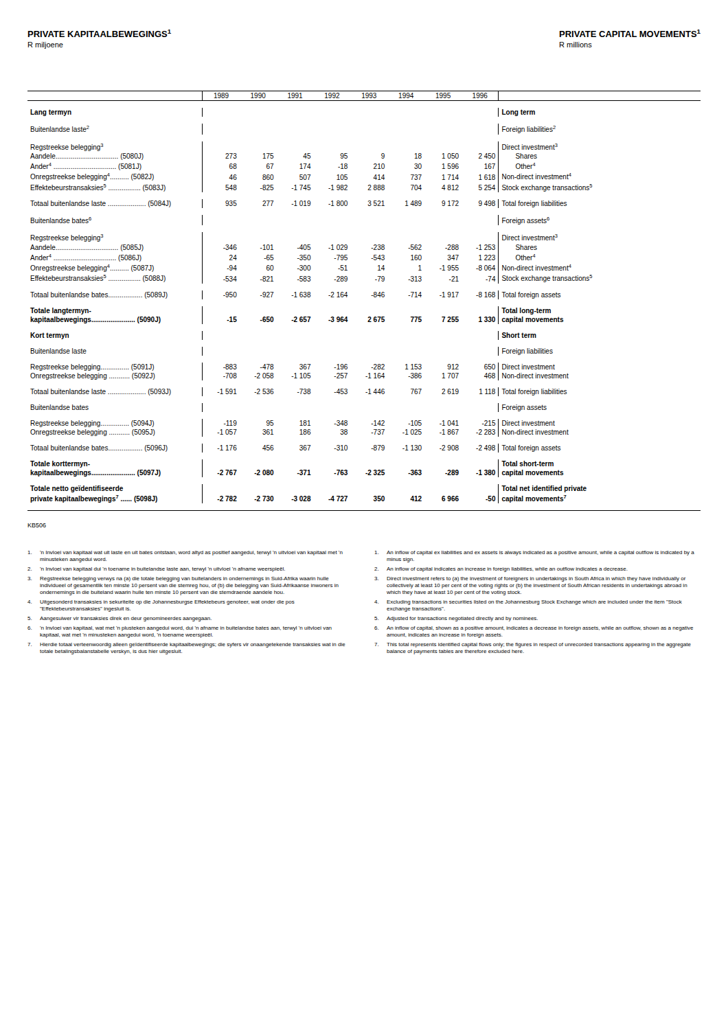PRIVATE KAPITAALBEWEGINGS1
R miljoene
PRIVATE CAPITAL MOVEMENTS1
R millions
| | 1989 | 1990 | 1991 | 1992 | 1993 | 1994 | 1995 | 1996 | |
| --- | --- | --- | --- | --- | --- | --- | --- | --- | --- |
| Lang termyn | | | | | | | | | Long term |
| Buitenlandse laste 2 | | | | | | | | | Foreign liabilities 2 |
| Regstreekse belegging 3 | | | | | | | | | Direct investment 3 |
| Aandele................................. (5080J) | 273 | 175 | 45 | 95 | 9 | 18 | 1 050 | 2 450 | Shares |
| Ander 4 ................................. (5081J) | 68 | 67 | 174 | -18 | 210 | 30 | 1 596 | 167 | Other 4 |
| Onregstreekse belegging 4 .......... (5082J) | 46 | 860 | 507 | 105 | 414 | 737 | 1 714 | 1 618 | Non-direct investment 4 |
| Effektebeurstransaksies 5 ................. (5083J) | 548 | -825 | -1 745 | -1 982 | 2 888 | 704 | 4 812 | 5 254 | Stock exchange transactions 5 |
| Totaal buitenlandse laste .................... (5084J) | 935 | 277 | -1 019 | -1 800 | 3 521 | 1 489 | 9 172 | 9 498 | Total foreign liabilities |
| Buitenlandse bates 6 | | | | | | | | | Foreign assets 6 |
| Regstreekse belegging 3 | | | | | | | | | Direct investment 3 |
| Aandele................................. (5085J) | -346 | -101 | -405 | -1 029 | -238 | -562 | -288 | -1 253 | Shares |
| Ander 4 ................................. (5086J) | 24 | -65 | -350 | -795 | -543 | 160 | 347 | 1 223 | Other 4 |
| Onregstreekse belegging 4 .......... (5087J) | -94 | 60 | -300 | -51 | 14 | 1 | -1 955 | -8 064 | Non-direct investment 4 |
| Effektebeurstransaksies 5 ................. (5088J) | -534 | -821 | -583 | -289 | -79 | -313 | -21 | -74 | Stock exchange transactions 5 |
| Totaal buitenlandse bates.................. (5089J) | -950 | -927 | -1 638 | -2 164 | -846 | -714 | -1 917 | -8 168 | Total foreign assets |
| Totale langtermyn- | | | | | | | | | Total long-term |
| kapitaalbewegings....................... (5090J) | -15 | -650 | -2 657 | -3 964 | 2 675 | 775 | 7 255 | 1 330 | capital movements |
| Kort termyn | | | | | | | | | Short term |
| Buitenlandse laste | | | | | | | | | Foreign liabilities |
| Regstreekse belegging............... (5091J) | -883 | -478 | 367 | -196 | -282 | 1 153 | 912 | 650 | Direct investment |
| Onregstreekse belegging ........... (5092J) | -708 | -2 058 | -1 105 | -257 | -1 164 | -386 | 1 707 | 468 | Non-direct investment |
| Totaal buitenlandse laste .................... (5093J) | -1 591 | -2 536 | -738 | -453 | -1 446 | 767 | 2 619 | 1 118 | Total foreign liabilities |
| Buitenlandse bates | | | | | | | | | Foreign assets |
| Regstreekse belegging............... (5094J) | -119 | 95 | 181 | -348 | -142 | -105 | -1 041 | -215 | Direct investment |
| Onregstreekse belegging ........... (5095J) | -1 057 | 361 | 186 | 38 | -737 | -1 025 | -1 867 | -2 283 | Non-direct investment |
| Totaal buitenlandse bates.................. (5096J) | -1 176 | 456 | 367 | -310 | -879 | -1 130 | -2 908 | -2 498 | Total foreign assets |
| Totale korttermyn- | | | | | | | | | Total short-term |
| kapitaalbewegings....................... (5097J) | -2 767 | -2 080 | -371 | -763 | -2 325 | -363 | -289 | -1 380 | capital movements |
| Totale netto geïdentifiseerde | | | | | | | | | Total net identified private |
| private kapitaalbewegings 7 ...... (5098J) | -2 782 | -2 730 | -3 028 | -4 727 | 350 | 412 | 6 966 | -50 | capital movements 7 |
KB506
1.
'n Invloei van kapitaal wat uit laste en uit bates ontstaan, word altyd as positief aangedui, terwyl 'n uitvloei van kapitaal met 'n minusteken aangedui word.
2.
'n Invloei van kapitaal dui 'n toename in buitelandse laste aan, terwyl 'n uitvloei 'n afname weerspieël.
3.
Regstreekse belegging verwys na (a) die totale belegging van buitelanders in ondernemings in Suid-Afrika waarin hulle individueel of gesamentlik ten minste 10 persent van die stemreg hou, of (b) die belegging van Suid-Afrikaanse inwoners in ondernemings in die buiteland waarin hulle ten minste 10 persent van die stemdraende aandele hou.
4.
Uitgesonderd transaksies in sekuriteite op die Johannesburgse Effektebeurs genoteer, wat onder die pos "Effektebeurstransaksies" ingesluit is.
5.
Aangesuiwer vir transaksies direk en deur genomineerdes aangegaan.
6.
'n Invloei van kapitaal, wat met 'n plusteken aangedui word, dui 'n afname in buitelandse bates aan, terwyl 'n uitvloei van kapitaal, wat met 'n minusteken aangedui word, 'n toename weerspieël.
7.
Hierdie totaal verteenwoordig alleen geïdentifiseerde kapitaalbewegings; die syfers vir onaangetekende transaksies wat in die totale betalingsbalanstabelle verskyn, is dus hier uitgesluit.
1.
An inflow of capital ex liabilities and ex assets is always indicated as a positive amount, while a capital outflow is indicated by a minus sign.
2.
An inflow of capital indicates an increase in foreign liabilities, while an outflow indicates a decrease.
3.
Direct investment refers to (a) the investment of foreigners in undertakings in South Africa in which they have individually or collectively at least 10 per cent of the voting rights or (b) the investment of South African residents in undertakings abroad in which they have at least 10 per cent of the voting stock.
4.
Excluding transactions in securities listed on the Johannesburg Stock Exchange which are included under the item "Stock exchange transactions".
5.
Adjusted for transactions negotiated directly and by nominees.
6.
An inflow of capital, shown as a positive amount, indicates a decrease in foreign assets, while an outflow, shown as a negative amount, indicates an increase in foreign assets.
7.
This total represents identified capital flows only; the figures in respect of unrecorded transactions appearing in the aggregate balance of payments tables are therefore excluded here.